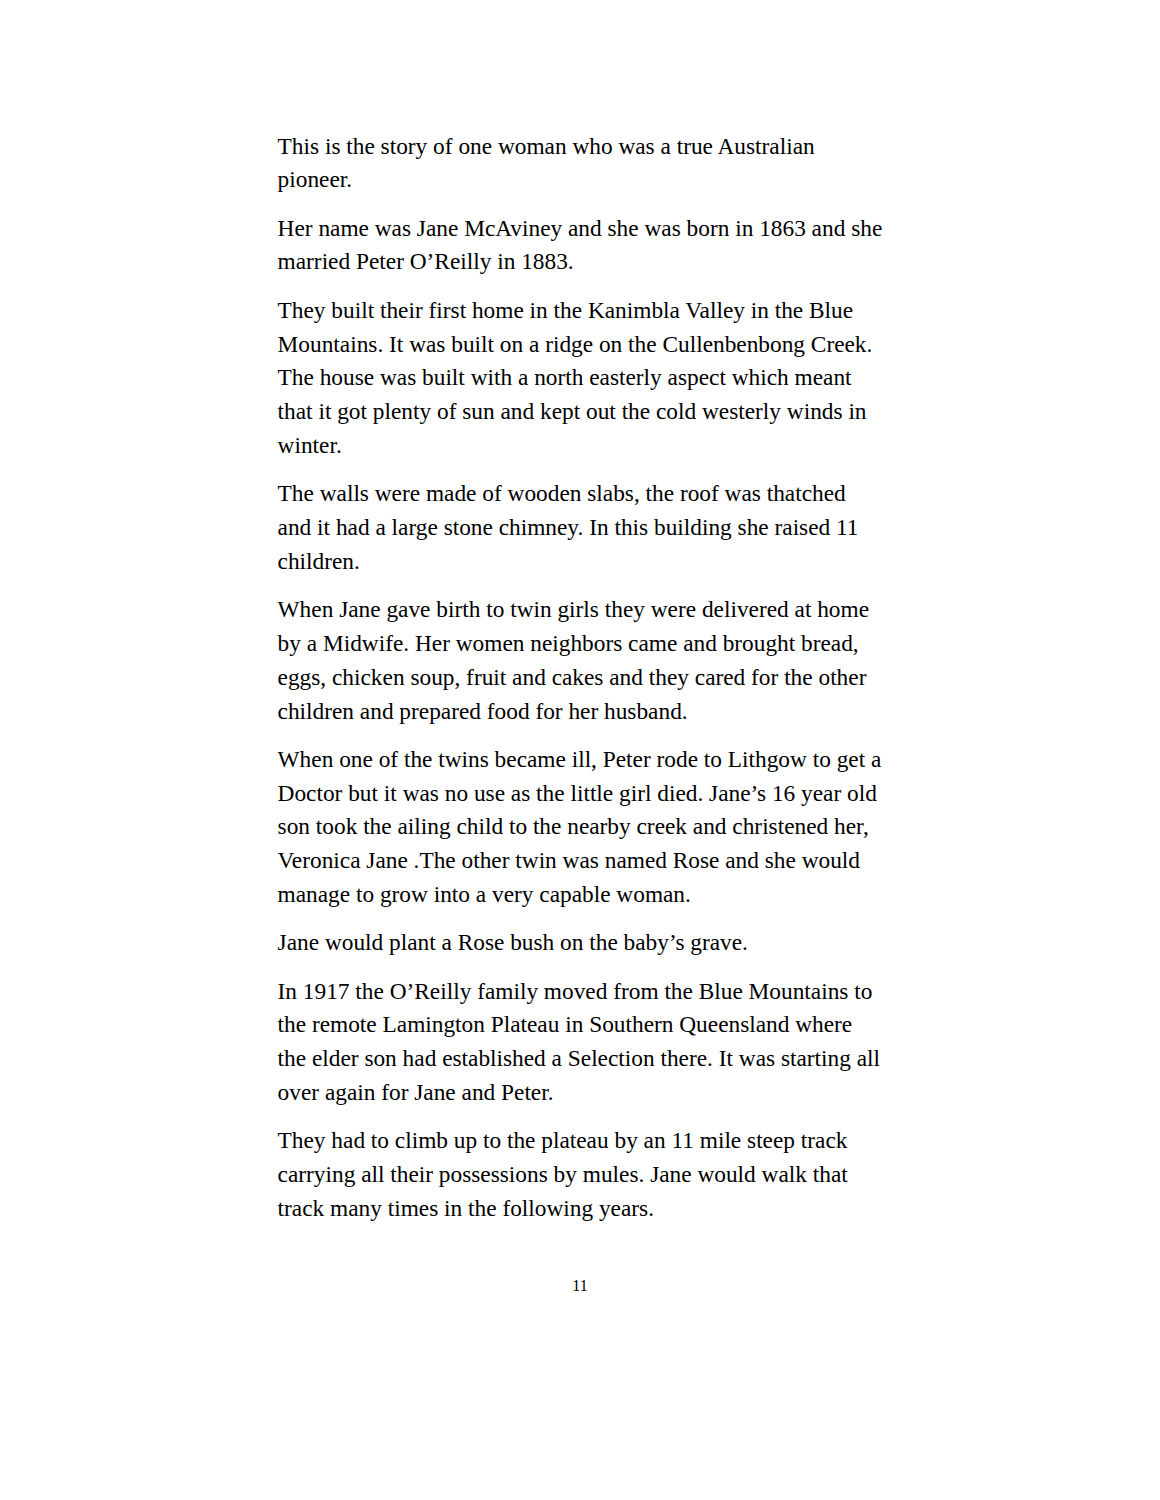This is the story of one woman who was a true Australian pioneer.
Her name was Jane McAviney and she was born in 1863 and she married Peter O’Reilly in 1883.
They built their first home in the Kanimbla Valley in the Blue Mountains. It was built on a ridge on the Cullenbenbong Creek. The house was built with a north easterly aspect which meant that it got plenty of sun and kept out the cold westerly winds in winter.
The walls were made of wooden slabs, the roof was thatched and it had a large stone chimney. In this building she raised 11 children.
When Jane gave birth to twin girls they were delivered at home by a Midwife. Her women neighbors came and brought bread, eggs, chicken soup, fruit and cakes and they cared for the other children and prepared food for her husband.
When one of the twins became ill, Peter rode to Lithgow to get a Doctor but it was no use as the little girl died. Jane’s 16 year old son took the ailing child to the nearby creek and christened her, Veronica Jane .The other twin was named Rose and she would manage to grow into a very capable woman.
Jane would plant a Rose bush on the baby’s grave.
In 1917 the O’Reilly family moved from the Blue Mountains to the remote Lamington Plateau in Southern Queensland where the elder son had established a Selection there. It was starting all over again for Jane and Peter.
They had to climb up to the plateau by an 11 mile steep track carrying all their possessions by mules. Jane would walk that track many times in the following years.
11